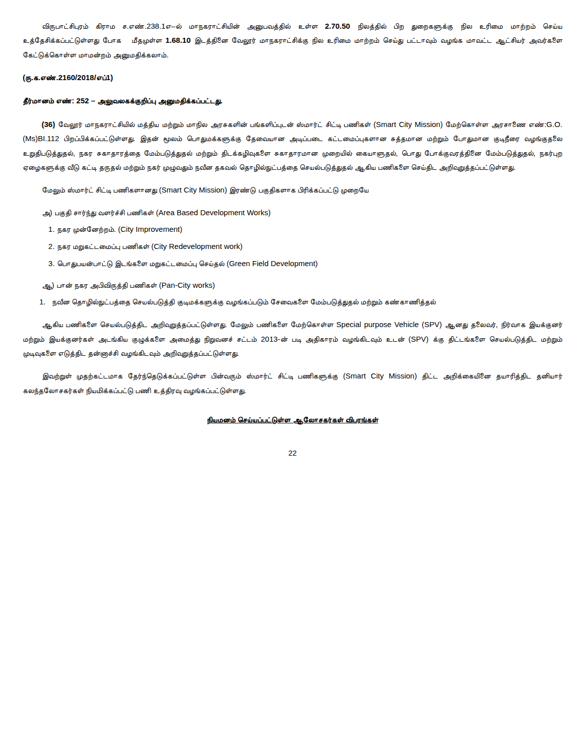விருபாட்சிபுரம் கிராம ச.எண்.238.1எ–ல் மாநகராட்சியின் அனுபவத்தில் உள்ள 2.70.50 நிலத்தில் பிற துறைகளுக்கு நில உரிமை மாற்றம் செய்ய உத்தேசிக்கப்பட்டுள்ளது போக மீதமுள்ள 1.68.10 இடத்தினை வேலூர் மாநகராட்சிக்கு நில உரிமை மாற்றம் செய்து பட்டாவும் வழங்க மாவட்ட ஆட்சியர் அவர்களை கேட்டுக்கொள்ள மாமன்றம் அனுமதிக்கலாம்.
(ரு.க.எண்.2160/2018/எப்1)
தீர்மானம் எண்: 252 – அலுவலகக்குறிப்பு அனுமதிக்கப்பட்டது.
(36) வேலூர் மாநகராட்சியில் மத்திய மற்றும் மாநில அரசுகளின் பங்களிப்புடன் ஸ்மார்ட் சிட்டி பணிகள் (Smart City Mission) மேற்கொள்ள அரசாணை எண்:G.O.(Ms)BI.112 பிறப்பிக்கப்பட்டுள்ளது. இதன் மூலம் பொதுமக்களுக்கு தேவையான அடிப்படை கட்டமைப்புகளான சுத்தமான மற்றும் போதுமான குடிநீரை வழங்குதலை உறுதிபடுத்துதல், நகர சுகாதாரத்தை மேம்படுத்துதல் மற்றும் திடக்கழிவுகளை சுகாதாரமான முறையில் கையாளுதல், பொது போக்குவரத்தினை மேம்படுத்துதல், நகர்புற ஏழைகளுக்கு வீடு கட்டி தருதல் மற்றும் நகர் முழுவதும் நவீன தகவல் தொழில்நுட்பத்தை செயல்படுத்துதல் ஆகிய பணிகளை செய்திட அறிவுறுத்தப்பட்டுள்ளது.
மேலும் ஸ்மார்ட் சிட்டி பணிகளானது (Smart City Mission) இரண்டு பகுதிகளாக பிரிக்கப்பட்டு முறையே
அ) பகுதி சார்ந்து வளர்ச்சி பணிகள் (Area Based Development Works)
நகர முன்னேற்றம். (City Improvement)
நகர மறுகட்டமைப்பு பணிகள் (City Redevelopment work)
பொதுபயன்பாட்டு இடங்களை மறுகட்டமைப்பு செய்தல் (Green Field Development)
ஆ) பான் நகர அபிவிருத்தி பணிகள் (Pan-City works)
1. நவீன தொழில்நுட்பத்தை செயல்படுத்தி குடிமக்களுக்கு வழங்கப்படும் சேவைகளை மேம்படுத்துதல் மற்றும் கண்காணித்தல்
ஆகிய பணிகளை செயல்படுத்திட அறிவுறுத்தப்பட்டுள்ளது. மேலும் பணிகளை மேற்கொள்ள Special purpose Vehicle (SPV) ஆனது தலைவர், நிர்வாக இயக்குனர் மற்றும் இயக்குனர்கள் அடங்கிய குழுக்களை அமைத்து நிறுவனச் சட்டம் 2013-ன் படி அதிகாரம் வழங்கிடவும் உடன் (SPV) க்கு திட்டங்களை செயல்படுத்திட மற்றும் முடிவுகளை எடுத்திட தன்னாச்சி வழங்கிடவும் அறிவுறுத்தப்பட்டுள்ளது.
இவற்றுள் முதற்கட்டமாக தேர்ந்தெடுக்கப்பட்டுள்ள பின்வரும் ஸ்மார்ட் சிட்டி பணிகளுக்கு (Smart City Mission) திட்ட அறிக்கையினை தயாரித்திட தனியார் கலந்தலோசகர்கள் நியமிக்கப்பட்டு பணி உத்திரவு வழங்கப்பட்டுள்ளது.
நியமனம் செய்யப்பட்டுள்ள ஆலோசகர்கள் விபரங்கள்
22